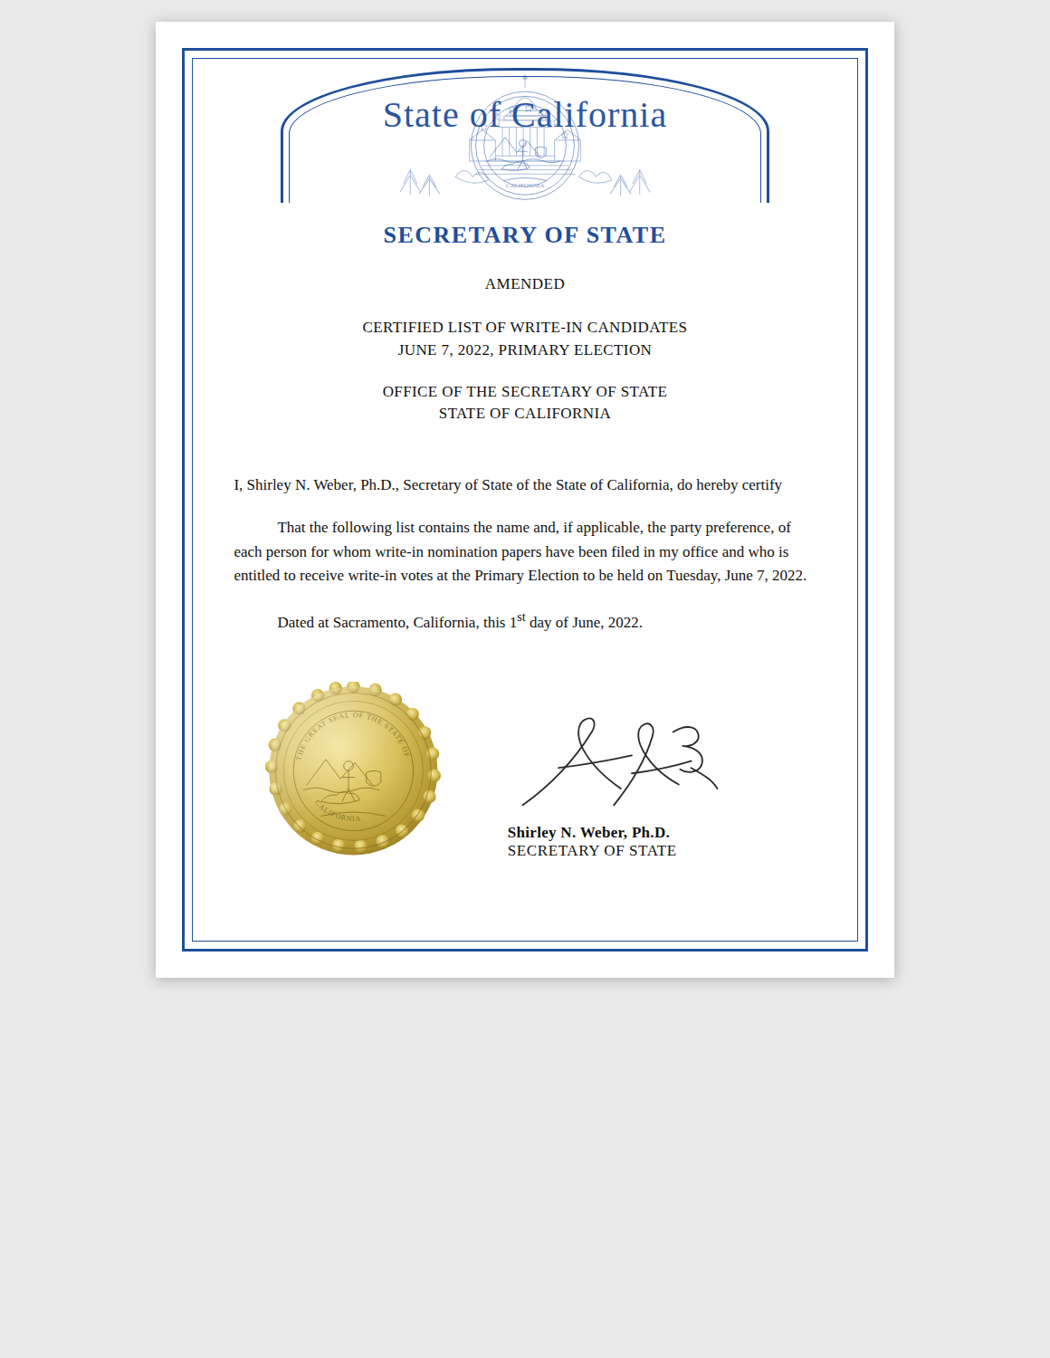State of California
CALIFORNIA
SECRETARY OF STATE
AMENDED
CERTIFIED LIST OF WRITE-IN CANDIDATES
JUNE 7, 2022, PRIMARY ELECTION
OFFICE OF THE SECRETARY OF STATE
STATE OF CALIFORNIA
I, Shirley N. Weber, Ph.D., Secretary of State of the State of California, do hereby certify
That the following list contains the name and, if applicable, the party preference, of each person for whom write-in nomination papers have been filed in my office and who is entitled to receive write-in votes at the Primary Election to be held on Tuesday, June 7, 2022.
Dated at Sacramento, California, this 1st day of June, 2022.
THE GREAT SEAL OF THE STATE OF CALIFORNIA
Shirley N. Weber, Ph.D.
SECRETARY OF STATE